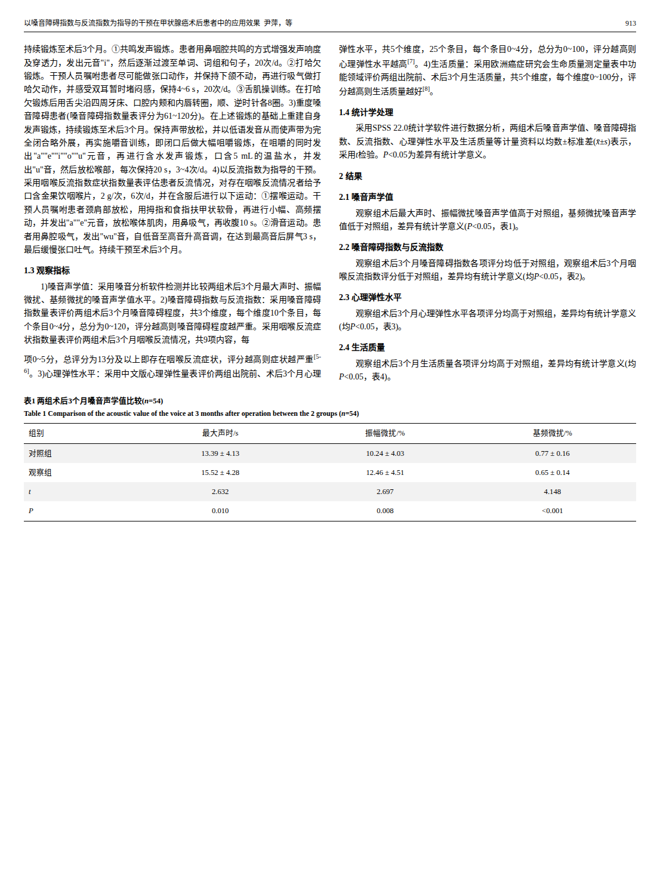以嗓音障碍指数与反流指数为指导的干预在甲状腺癌术后患者中的应用效果 尹萍，等
913
持续锻炼至术后3个月。①共鸣发声锻炼。患者用鼻咽腔共鸣的方式增强发声响度及穿透力，发出元音"i"，然后逐渐过渡至单词、词组和句子，20次/d。②打哈欠锻炼。干预人员嘱咐患者尽可能做张口动作，并保持下颌不动，再进行吸气做打哈欠动作，并感受双耳暂时堵闷感，保持4~6 s，20次/d。③舌肌操训练。在打哈欠锻炼后用舌尖沿四周牙床、口腔内颊和内唇转圈，顺、逆时针各8圈。3)重度嗓音障碍患者(嗓音障碍指数量表评分为61~120分)。在上述锻炼的基础上重建自身发声锻炼，持续锻炼至术后3个月。保持声带放松，并以低语发音从而使声带为完全闭合略外展，再实施嚼音训练，即闭口后做大幅咀嚼锻炼，在咀嚼的同时发出"a""e""i""o""u"元音，再进行含水发声锻炼，口含5 mL的温盐水，并发出"u"音，然后放松喉部，每次保持20 s，3~4次/d。4)以反流指数为指导的干预。采用咽喉反流指数症状指数量表评估患者反流情况，对存在咽喉反流情况者给予口含金果饮咽喉片，2 g/次，6次/d，并在含服后进行以下运动：①摆喉运动。干预人员嘱咐患者颈肩部放松，用拇指和食指扶甲状软骨，再进行小幅、高频摆动，并发出"a""e"元音，放松喉体肌肉，用鼻吸气，再收腹10 s。②滑音运动。患者用鼻腔吸气，发出"wu"音，自低音至高音升高音调，在达到最高音后屏气3 s，最后缓慢张口吐气。持续干预至术后3个月。
1.3 观察指标
1)嗓音声学值：采用嗓音分析软件检测并比较两组术后3个月最大声时、振幅微扰、基频微扰的嗓音声学值水平。2)嗓音障碍指数与反流指数：采用嗓音障碍指数量表评价两组术后3个月嗓音障碍程度，共3个维度，每个维度10个条目，每个条目0~4分，总分为0~120，评分越高则嗓音障碍程度越严重。采用咽喉反流症状指数量表评价两组术后3个月咽喉反流情况，共9项内容，每
项0~5分，总评分为13分及以上即存在咽喉反流症状，评分越高则症状越严重[5-6]。3)心理弹性水平：采用中文版心理弹性量表评价两组出院前、术后3个月心理弹性水平，共5个维度，25个条目，每个条目0~4分，总分为0~100，评分越高则心理弹性水平越高[7]。4)生活质量：采用欧洲癌症研究会生命质量测定量表中功能领域评价两组出院前、术后3个月生活质量，共5个维度，每个维度0~100分，评分越高则生活质量越好[8]。
1.4 统计学处理
采用SPSS 22.0统计学软件进行数据分析，两组术后嗓音声学值、嗓音障碍指数、反流指数、心理弹性水平及生活质量等计量资料以均数±标准差(x̄±s)表示，采用t检验。P<0.05为差异有统计学意义。
2 结果
2.1 嗓音声学值
观察组术后最大声时、振幅微扰嗓音声学值高于对照组，基频微扰嗓音声学值低于对照组，差异有统计学意义(P<0.05，表1)。
2.2 嗓音障碍指数与反流指数
观察组术后3个月嗓音障碍指数各项评分均低于对照组，观察组术后3个月咽喉反流指数评分低于对照组，差异均有统计学意义(均P<0.05，表2)。
2.3 心理弹性水平
观察组术后3个月心理弹性水平各项评分均高于对照组，差异均有统计学意义(均P<0.05，表3)。
2.4 生活质量
观察组术后3个月生活质量各项评分均高于对照组，差异均有统计学意义(均P<0.05，表4)。
表1 两组术后3个月嗓音声学值比较(n=54)
Table 1 Comparison of the acoustic value of the voice at 3 months after operation between the 2 groups (n=54)
| 组别 | 最大声时/s | 振幅微扰/% | 基频微扰/% |
| --- | --- | --- | --- |
| 对照组 | 13.39 ± 4.13 | 10.24 ± 4.03 | 0.77 ± 0.16 |
| 观察组 | 15.52 ± 4.28 | 12.46 ± 4.51 | 0.65 ± 0.14 |
| t | 2.632 | 2.697 | 4.148 |
| P | 0.010 | 0.008 | <0.001 |